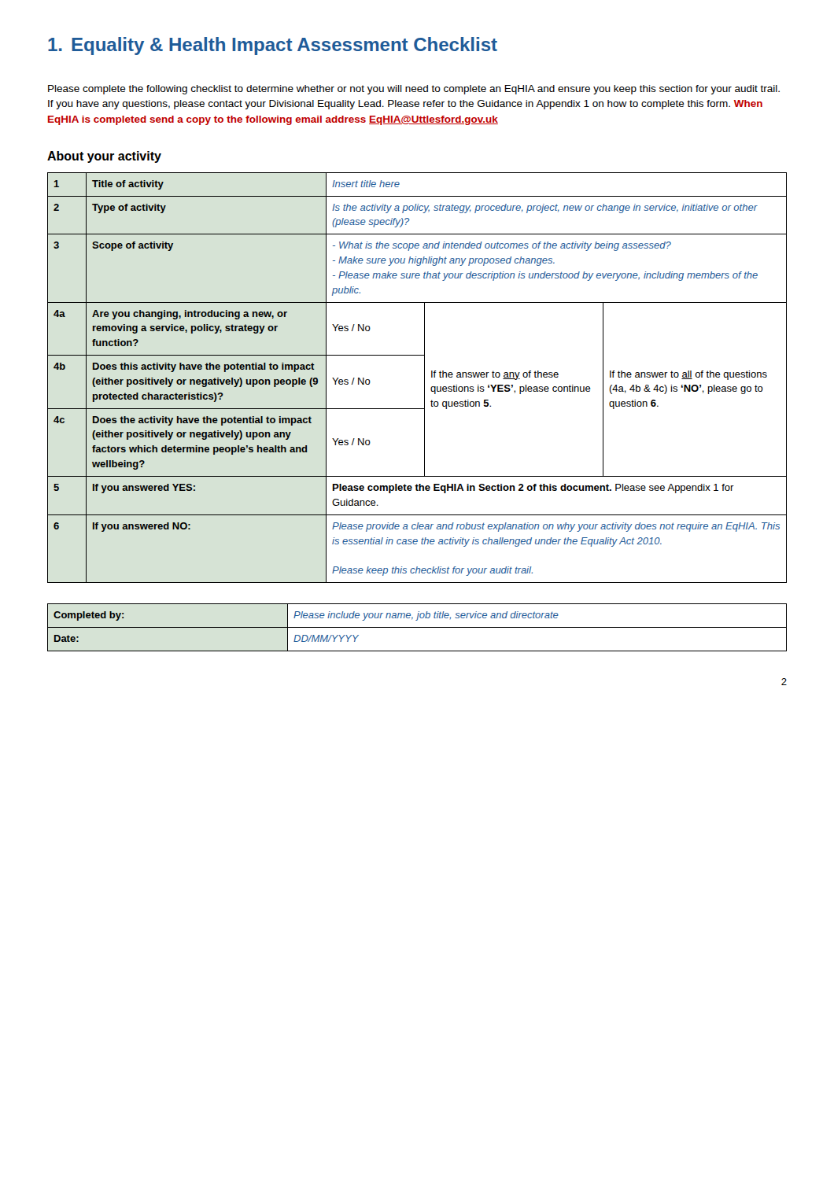1. Equality & Health Impact Assessment Checklist
Please complete the following checklist to determine whether or not you will need to complete an EqHIA and ensure you keep this section for your audit trail. If you have any questions, please contact your Divisional Equality Lead. Please refer to the Guidance in Appendix 1 on how to complete this form. When EqHIA is completed send a copy to the following email address EqHIA@Uttlesford.gov.uk
About your activity
| 1 | Title of activity | Insert title here |
| 2 | Type of activity | Is the activity a policy, strategy, procedure, project, new or change in service, initiative or other (please specify)? |
| 3 | Scope of activity | - What is the scope and intended outcomes of the activity being assessed? - Make sure you highlight any proposed changes. - Please make sure that your description is understood by everyone, including members of the public. |
| 4a | Are you changing, introducing a new, or removing a service, policy, strategy or function? | Yes / No | If the answer to any of these questions is ‘YES’ , please continue to question 5 . | If the answer to all of the questions (4a, 4b & 4c) is ‘NO’ , please go to question 6 . |
| 4b | Does this activity have the potential to impact (either positively or negatively) upon people (9 protected characteristics)? | Yes / No |
| 4c | Does the activity have the potential to impact (either positively or negatively) upon any factors which determine people’s health and wellbeing? | Yes / No |
| 5 | If you answered YES: | Please complete the EqHIA in Section 2 of this document. Please see Appendix 1 for Guidance. |
| 6 | If you answered NO: | Please provide a clear and robust explanation on why your activity does not require an EqHIA. This is essential in case the activity is challenged under the Equality Act 2010. Please keep this checklist for your audit trail. |
| Completed by: | Please include your name, job title, service and directorate |
| Date: | DD/MM/YYYY |
2